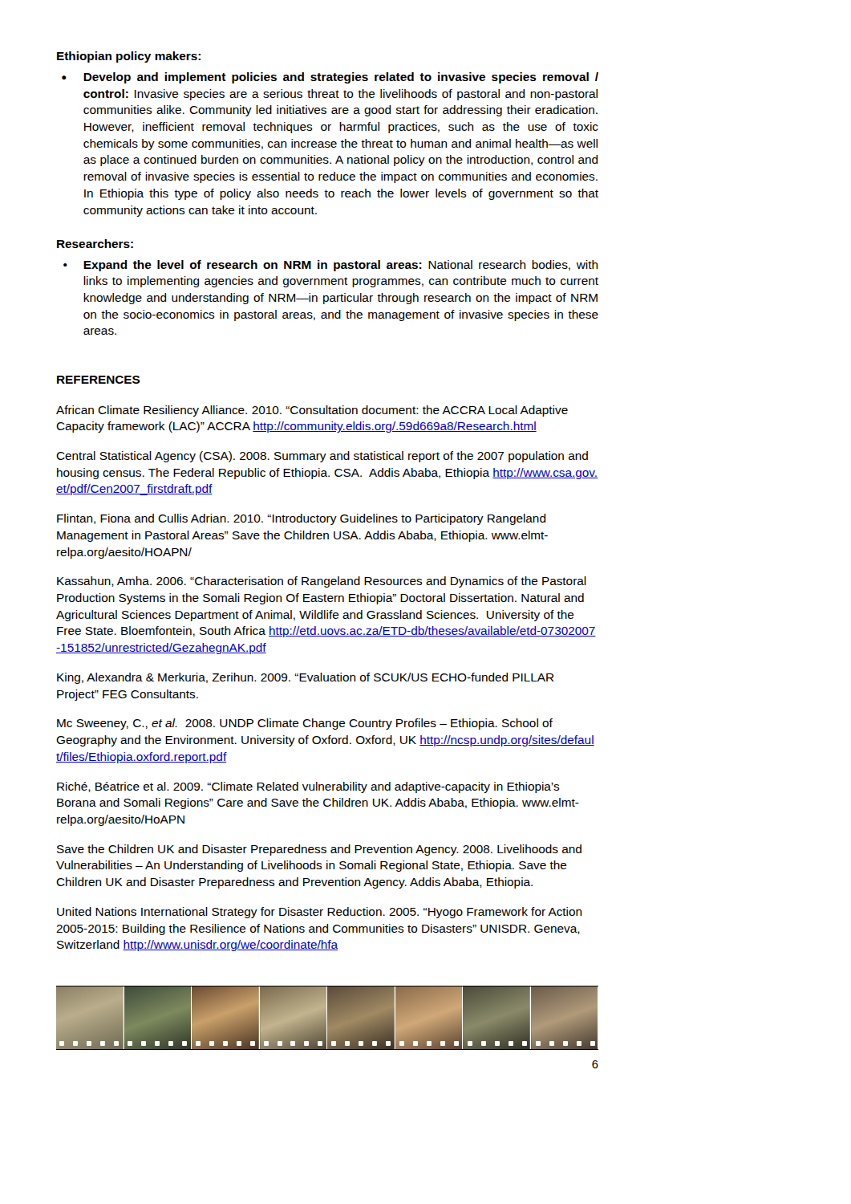Ethiopian policy makers:
Develop and implement policies and strategies related to invasive species removal / control: Invasive species are a serious threat to the livelihoods of pastoral and non-pastoral communities alike. Community led initiatives are a good start for addressing their eradication. However, inefficient removal techniques or harmful practices, such as the use of toxic chemicals by some communities, can increase the threat to human and animal health—as well as place a continued burden on communities. A national policy on the introduction, control and removal of invasive species is essential to reduce the impact on communities and economies. In Ethiopia this type of policy also needs to reach the lower levels of government so that community actions can take it into account.
Researchers:
Expand the level of research on NRM in pastoral areas: National research bodies, with links to implementing agencies and government programmes, can contribute much to current knowledge and understanding of NRM—in particular through research on the impact of NRM on the socio-economics in pastoral areas, and the management of invasive species in these areas.
REFERENCES
African Climate Resiliency Alliance. 2010. “Consultation document: the ACCRA Local Adaptive Capacity framework (LAC)” ACCRA http://community.eldis.org/.59d669a8/Research.html
Central Statistical Agency (CSA). 2008. Summary and statistical report of the 2007 population and housing census. The Federal Republic of Ethiopia. CSA. Addis Ababa, Ethiopia http://www.csa.gov.et/pdf/Cen2007_firstdraft.pdf
Flintan, Fiona and Cullis Adrian. 2010. “Introductory Guidelines to Participatory Rangeland Management in Pastoral Areas” Save the Children USA. Addis Ababa, Ethiopia. www.elmt-relpa.org/aesito/HOAPN/
Kassahun, Amha. 2006. “Characterisation of Rangeland Resources and Dynamics of the Pastoral Production Systems in the Somali Region Of Eastern Ethiopia” Doctoral Dissertation. Natural and Agricultural Sciences Department of Animal, Wildlife and Grassland Sciences. University of the Free State. Bloemfontein, South Africa http://etd.uovs.ac.za/ETD-db/theses/available/etd-07302007-151852/unrestricted/GezahegnAK.pdf
King, Alexandra & Merkuria, Zerihun. 2009. “Evaluation of SCUK/US ECHO-funded PILLAR Project” FEG Consultants.
Mc Sweeney, C., et al. 2008. UNDP Climate Change Country Profiles – Ethiopia. School of Geography and the Environment. University of Oxford. Oxford, UK http://ncsp.undp.org/sites/default/files/Ethiopia.oxford.report.pdf
Riché, Béatrice et al. 2009. “Climate Related vulnerability and adaptive-capacity in Ethiopia’s Borana and Somali Regions” Care and Save the Children UK. Addis Ababa, Ethiopia. www.elmt-relpa.org/aesito/HoAPN
Save the Children UK and Disaster Preparedness and Prevention Agency. 2008. Livelihoods and Vulnerabilities – An Understanding of Livelihoods in Somali Regional State, Ethiopia. Save the Children UK and Disaster Preparedness and Prevention Agency. Addis Ababa, Ethiopia.
United Nations International Strategy for Disaster Reduction. 2005. “Hyogo Framework for Action 2005-2015: Building the Resilience of Nations and Communities to Disasters” UNISDR. Geneva, Switzerland http://www.unisdr.org/we/coordinate/hfa
6